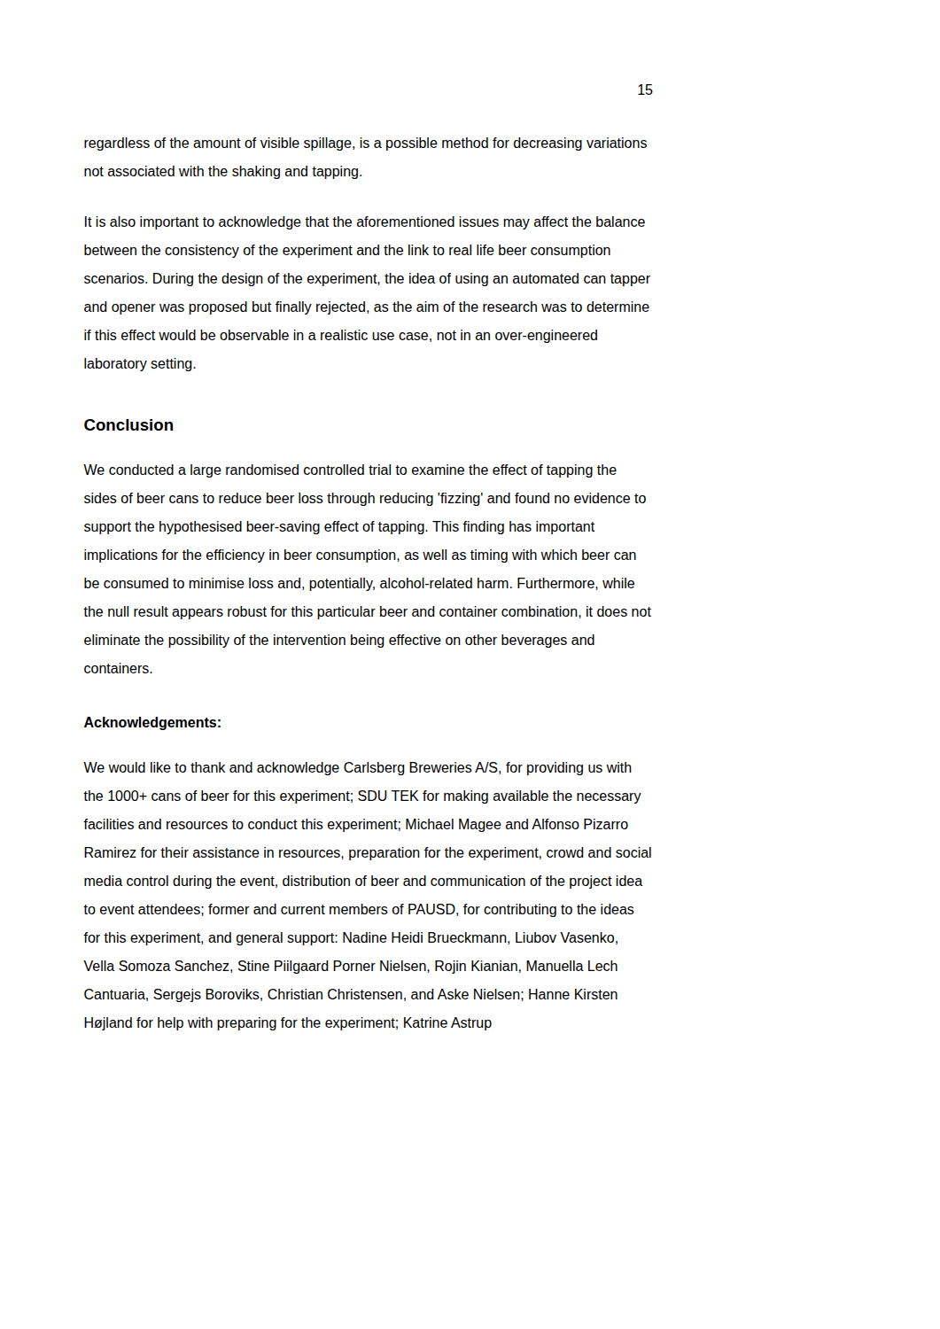15
regardless of the amount of visible spillage, is a possible method for decreasing variations not associated with the shaking and tapping.
It is also important to acknowledge that the aforementioned issues may affect the balance between the consistency of the experiment and the link to real life beer consumption scenarios. During the design of the experiment, the idea of using an automated can tapper and opener was proposed but finally rejected, as the aim of the research was to determine if this effect would be observable in a realistic use case, not in an over-engineered laboratory setting.
Conclusion
We conducted a large randomised controlled trial to examine the effect of tapping the sides of beer cans to reduce beer loss through reducing 'fizzing' and found no evidence to support the hypothesised beer-saving effect of tapping. This finding has important implications for the efficiency in beer consumption, as well as timing with which beer can be consumed to minimise loss and, potentially, alcohol-related harm. Furthermore, while the null result appears robust for this particular beer and container combination, it does not eliminate the possibility of the intervention being effective on other beverages and containers.
Acknowledgements:
We would like to thank and acknowledge Carlsberg Breweries A/S, for providing us with the 1000+ cans of beer for this experiment; SDU TEK for making available the necessary facilities and resources to conduct this experiment; Michael Magee and Alfonso Pizarro Ramirez for their assistance in resources, preparation for the experiment, crowd and social media control during the event, distribution of beer and communication of the project idea to event attendees; former and current members of PAUSD, for contributing to the ideas for this experiment, and general support: Nadine Heidi Brueckmann, Liubov Vasenko, Vella Somoza Sanchez, Stine Piilgaard Porner Nielsen, Rojin Kianian, Manuella Lech Cantuaria, Sergejs Boroviks, Christian Christensen, and Aske Nielsen; Hanne Kirsten Højland for help with preparing for the experiment; Katrine Astrup